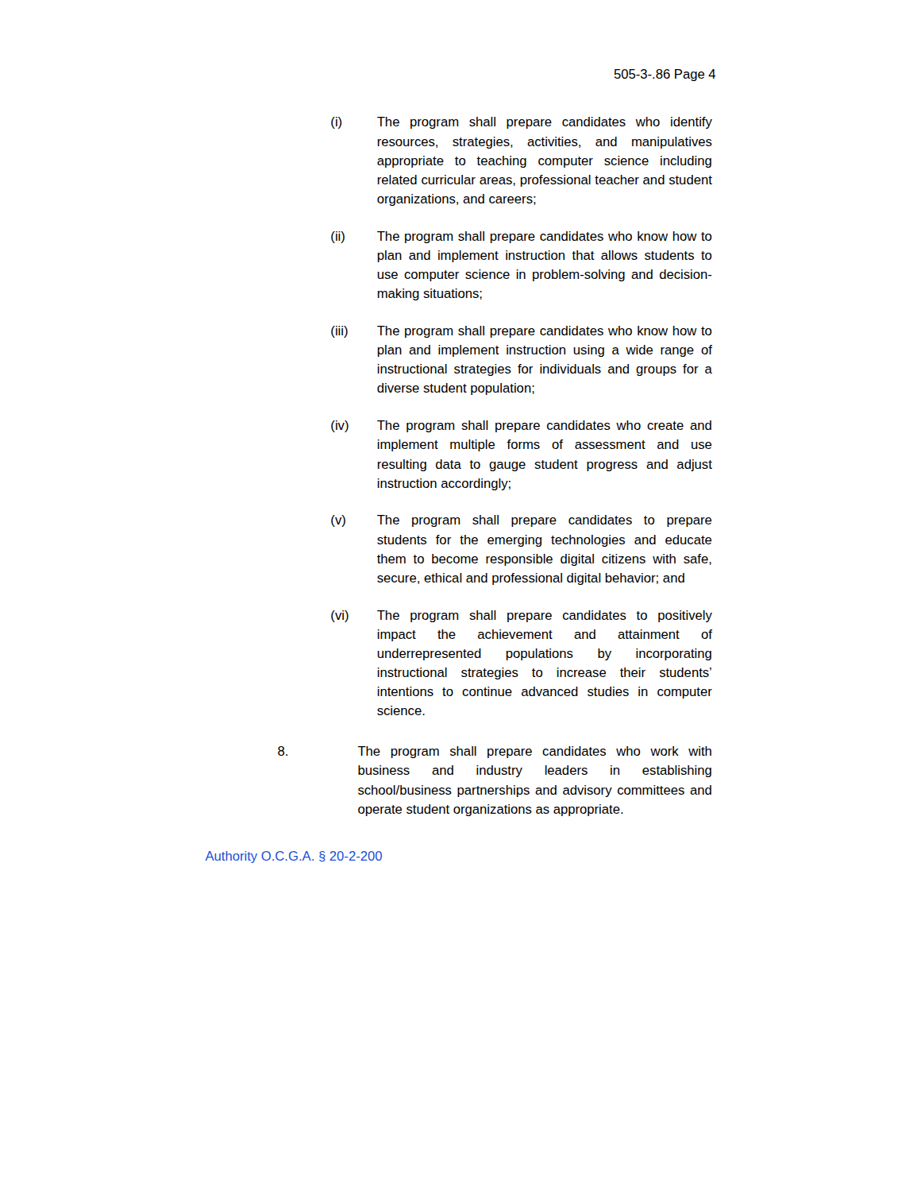505-3-.86 Page 4
(i) The program shall prepare candidates who identify resources, strategies, activities, and manipulatives appropriate to teaching computer science including related curricular areas, professional teacher and student organizations, and careers;
(ii) The program shall prepare candidates who know how to plan and implement instruction that allows students to use computer science in problem-solving and decision-making situations;
(iii) The program shall prepare candidates who know how to plan and implement instruction using a wide range of instructional strategies for individuals and groups for a diverse student population;
(iv) The program shall prepare candidates who create and implement multiple forms of assessment and use resulting data to gauge student progress and adjust instruction accordingly;
(v) The program shall prepare candidates to prepare students for the emerging technologies and educate them to become responsible digital citizens with safe, secure, ethical and professional digital behavior; and
(vi) The program shall prepare candidates to positively impact the achievement and attainment of underrepresented populations by incorporating instructional strategies to increase their students’ intentions to continue advanced studies in computer science.
8. The program shall prepare candidates who work with business and industry leaders in establishing school/business partnerships and advisory committees and operate student organizations as appropriate.
Authority O.C.G.A. § 20-2-200